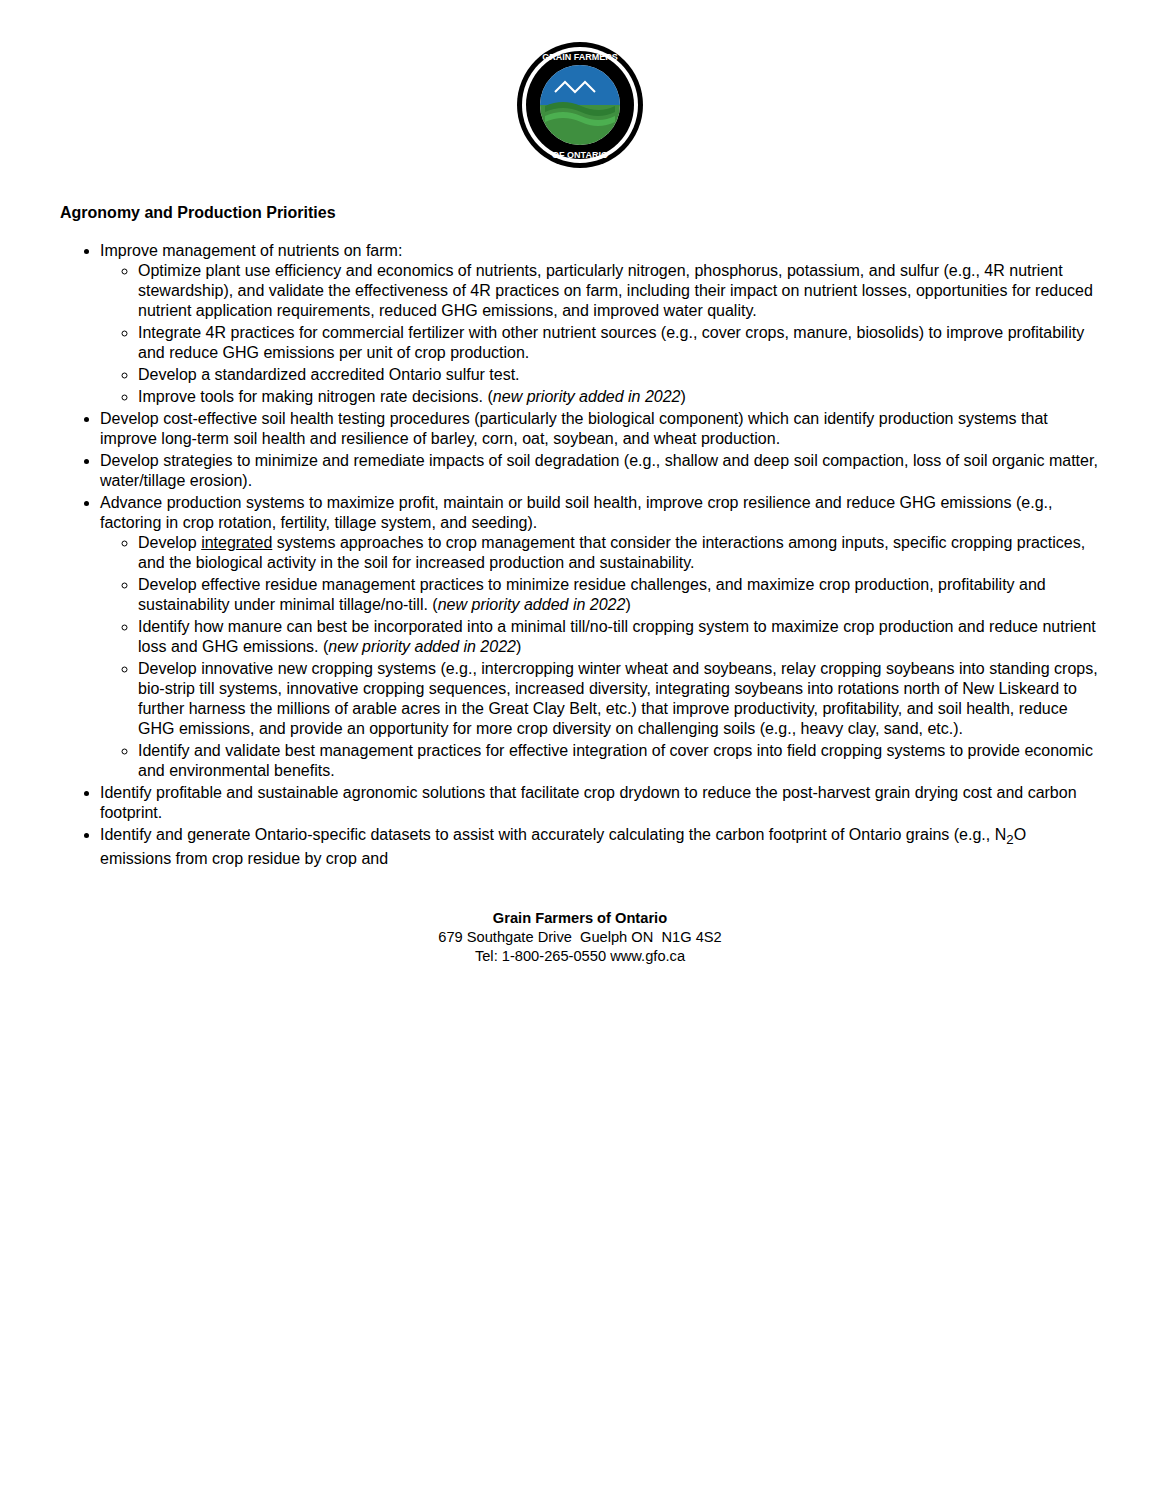GRAIN FARMERS OF ONTARIO
Agronomy and Production Priorities
Improve management of nutrients on farm:
Optimize plant use efficiency and economics of nutrients, particularly nitrogen, phosphorus, potassium, and sulfur (e.g., 4R nutrient stewardship), and validate the effectiveness of 4R practices on farm, including their impact on nutrient losses, opportunities for reduced nutrient application requirements, reduced GHG emissions, and improved water quality.
Integrate 4R practices for commercial fertilizer with other nutrient sources (e.g., cover crops, manure, biosolids) to improve profitability and reduce GHG emissions per unit of crop production.
Develop a standardized accredited Ontario sulfur test.
Improve tools for making nitrogen rate decisions. (new priority added in 2022)
Develop cost-effective soil health testing procedures (particularly the biological component) which can identify production systems that improve long-term soil health and resilience of barley, corn, oat, soybean, and wheat production.
Develop strategies to minimize and remediate impacts of soil degradation (e.g., shallow and deep soil compaction, loss of soil organic matter, water/tillage erosion).
Advance production systems to maximize profit, maintain or build soil health, improve crop resilience and reduce GHG emissions (e.g., factoring in crop rotation, fertility, tillage system, and seeding).
Develop integrated systems approaches to crop management that consider the interactions among inputs, specific cropping practices, and the biological activity in the soil for increased production and sustainability.
Develop effective residue management practices to minimize residue challenges, and maximize crop production, profitability and sustainability under minimal tillage/no-till. (new priority added in 2022)
Identify how manure can best be incorporated into a minimal till/no-till cropping system to maximize crop production and reduce nutrient loss and GHG emissions. (new priority added in 2022)
Develop innovative new cropping systems (e.g., intercropping winter wheat and soybeans, relay cropping soybeans into standing crops, bio-strip till systems, innovative cropping sequences, increased diversity, integrating soybeans into rotations north of New Liskeard to further harness the millions of arable acres in the Great Clay Belt, etc.) that improve productivity, profitability, and soil health, reduce GHG emissions, and provide an opportunity for more crop diversity on challenging soils (e.g., heavy clay, sand, etc.).
Identify and validate best management practices for effective integration of cover crops into field cropping systems to provide economic and environmental benefits.
Identify profitable and sustainable agronomic solutions that facilitate crop drydown to reduce the post-harvest grain drying cost and carbon footprint.
Identify and generate Ontario-specific datasets to assist with accurately calculating the carbon footprint of Ontario grains (e.g., N2O emissions from crop residue by crop and
Grain Farmers of Ontario
679 Southgate Drive Guelph ON N1G 4S2
Tel: 1-800-265-0550 www.gfo.ca